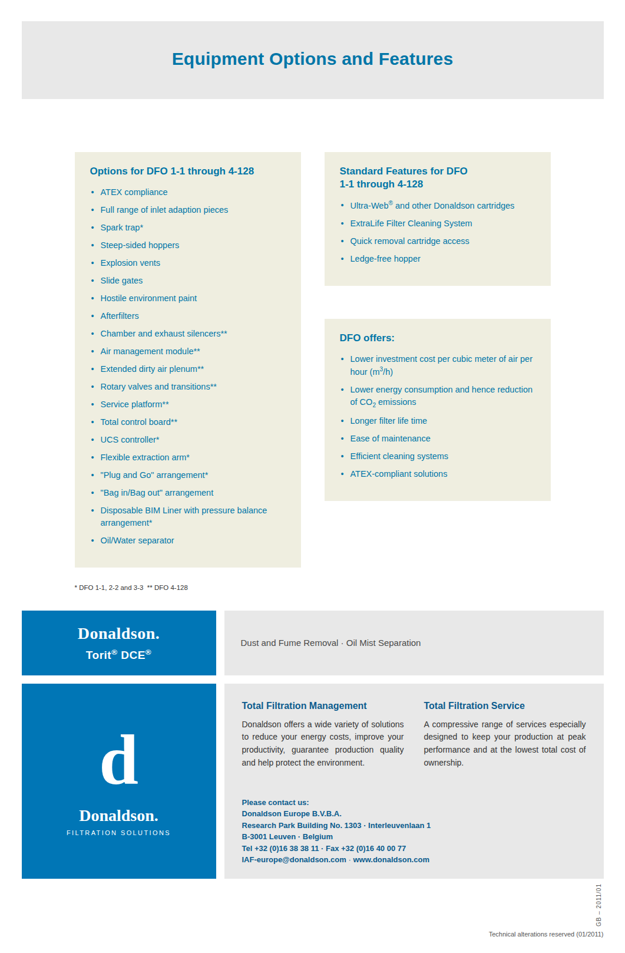Equipment Options and Features
Options for DFO 1-1 through 4-128
ATEX compliance
Full range of inlet adaption pieces
Spark trap*
Steep-sided hoppers
Explosion vents
Slide gates
Hostile environment paint
Afterfilters
Chamber and exhaust silencers**
Air management module**
Extended dirty air plenum**
Rotary valves and transitions**
Service platform**
Total control board**
UCS controller*
Flexible extraction arm*
"Plug and Go" arrangement*
"Bag in/Bag out" arrangement
Disposable BIM Liner with pressure balance arrangement*
Oil/Water separator
Standard Features for DFO
1-1 through 4-128
Ultra-Web® and other Donaldson cartridges
ExtraLife Filter Cleaning System
Quick removal cartridge access
Ledge-free hopper
DFO offers:
Lower investment cost per cubic meter of air per hour (m3/h)
Lower energy consumption and hence reduction of CO2 emissions
Longer filter life time
Ease of maintenance
Efficient cleaning systems
ATEX-compliant solutions
* DFO 1-1, 2-2 and 3-3 ** DFO 4-128
Donaldson.
Torit® DCE®
Dust and Fume Removal · Oil Mist Separation
d
Donaldson.
FILTRATION SOLUTIONS
Total Filtration Management
Donaldson offers a wide variety of solutions to reduce your energy costs, improve your productivity, guarantee production quality and help protect the environment.
Total Filtration Service
A compressive range of services especially designed to keep your production at peak performance and at the lowest total cost of ownership.
Please contact us:
Donaldson Europe B.V.B.A.
Research Park Building No. 1303 · Interleuvenlaan 1
B-3001 Leuven · Belgium
Tel +32 (0)16 38 38 11 · Fax +32 (0)16 40 00 77
IAF-europe@donaldson.com · www.donaldson.com
GB – 2011/01
Technical alterations reserved (01/2011)